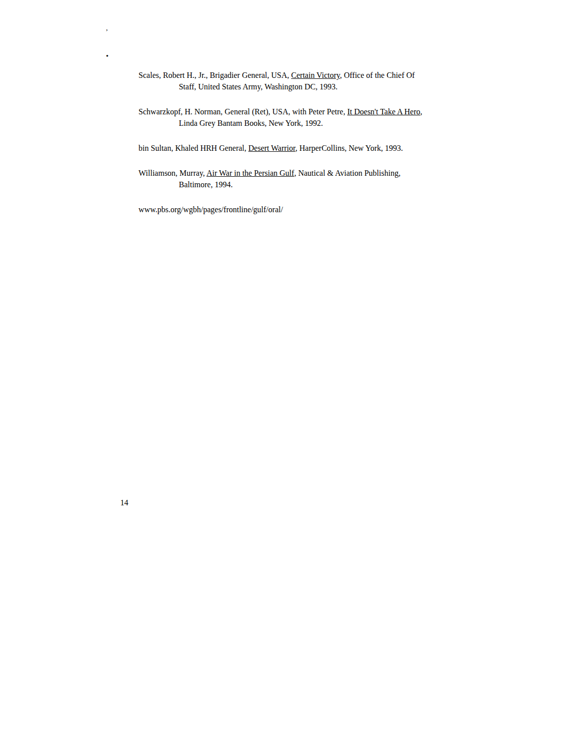, •
Scales, Robert H., Jr., Brigadier General, USA, Certain Victory, Office of the Chief OfStaff, United States Army, Washington DC, 1993.
Schwarzkopf, H. Norman, General (Ret), USA, with Peter Petre, It Doesn't Take A Hero,Linda Grey Bantam Books, New York, 1992.
bin Sultan, Khaled HRH General, Desert Warrior, HarperCollins, New York, 1993.
Williamson, Murray, Air War in the Persian Gulf, Nautical & Aviation Publishing,Baltimore, 1994.
www.pbs.org/wgbh/pages/frontline/gulf/oral/
14